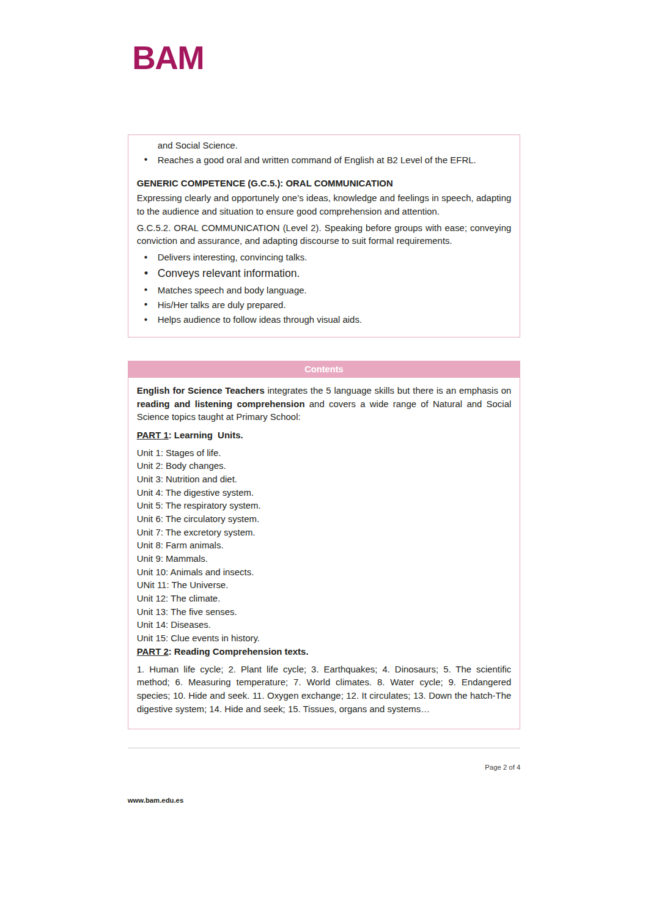BAM
and Social Science.
Reaches a good oral and written command of English at B2 Level of the EFRL.
GENERIC COMPETENCE (G.C.5.): ORAL COMMUNICATION
Expressing clearly and opportunely one’s ideas, knowledge and feelings in speech, adapting to the audience and situation to ensure good comprehension and attention.
G.C.5.2. ORAL COMMUNICATION (Level 2). Speaking before groups with ease; conveying conviction and assurance, and adapting discourse to suit formal requirements.
Delivers interesting, convincing talks.
Conveys relevant information.
Matches speech and body language.
His/Her talks are duly prepared.
Helps audience to follow ideas through visual aids.
Contents
English for Science Teachers integrates the 5 language skills but there is an emphasis on reading and listening comprehension and covers a wide range of Natural and Social Science topics taught at Primary School:
PART 1: Learning Units.
Unit 1: Stages of life.
Unit 2: Body changes.
Unit 3: Nutrition and diet.
Unit 4: The digestive system.
Unit 5: The respiratory system.
Unit 6: The circulatory system.
Unit 7: The excretory system.
Unit 8: Farm animals.
Unit 9: Mammals.
Unit 10: Animals and insects.
UNit 11: The Universe.
Unit 12: The climate.
Unit 13: The five senses.
Unit 14: Diseases.
Unit 15: Clue events in history.
PART 2: Reading Comprehension texts.
1. Human life cycle; 2. Plant life cycle; 3. Earthquakes; 4. Dinosaurs; 5. The scientific method; 6. Measuring temperature; 7. World climates. 8. Water cycle; 9. Endangered species; 10. Hide and seek. 11. Oxygen exchange; 12. It circulates; 13. Down the hatch-The digestive system; 14. Hide and seek; 15. Tissues, organs and systems…
Page 2 of 4
www.bam.edu.es